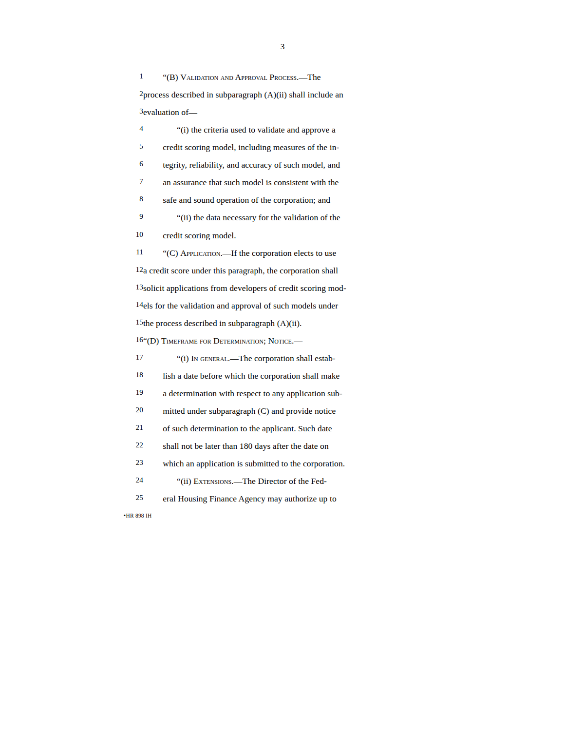3
| 1 | “(B) Validation and Approval Process. —The |
| 2 | process described in subparagraph (A)(ii) shall include an |
| 3 | evaluation of— |
| 4 | “(i) the criteria used to validate and approve a |
| 5 | credit scoring model, including measures of the in- |
| 6 | tegrity, reliability, and accuracy of such model, and |
| 7 | an assurance that such model is consistent with the |
| 8 | safe and sound operation of the corporation; and |
| 9 | “(ii) the data necessary for the validation of the |
| 10 | credit scoring model. |
| 11 | “(C) Application. —If the corporation elects to use |
| 12 | a credit score under this paragraph, the corporation shall |
| 13 | solicit applications from developers of credit scoring mod- |
| 14 | els for the validation and approval of such models under |
| 15 | the process described in subparagraph (A)(ii). |
| 16 | “(D) Timeframe for Determination; Notice. — |
| 17 | “(i) In general. —The corporation shall estab- |
| 18 | lish a date before which the corporation shall make |
| 19 | a determination with respect to any application sub- |
| 20 | mitted under subparagraph (C) and provide notice |
| 21 | of such determination to the applicant. Such date |
| 22 | shall not be later than 180 days after the date on |
| 23 | which an application is submitted to the corporation. |
| 24 | “(ii) Extensions. —The Director of the Fed- |
| 25 | eral Housing Finance Agency may authorize up to |
•HR 898 IH